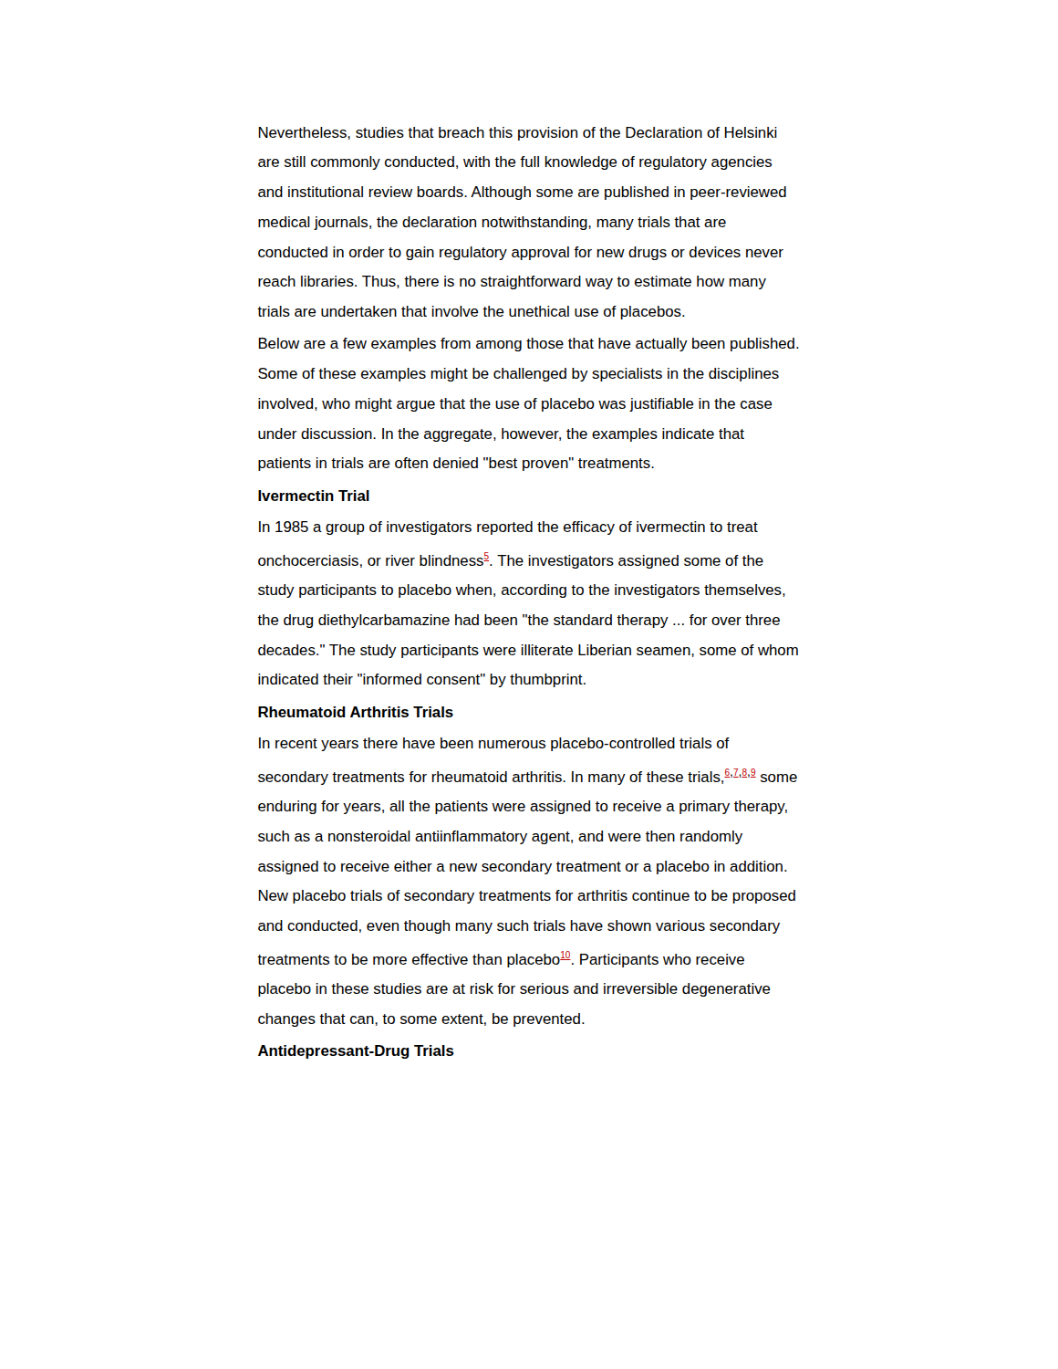Nevertheless, studies that breach this provision of the Declaration of Helsinki are still commonly conducted, with the full knowledge of regulatory agencies and institutional review boards. Although some are published in peer-reviewed medical journals, the declaration notwithstanding, many trials that are conducted in order to gain regulatory approval for new drugs or devices never reach libraries. Thus, there is no straightforward way to estimate how many trials are undertaken that involve the unethical use of placebos.
Below are a few examples from among those that have actually been published. Some of these examples might be challenged by specialists in the disciplines involved, who might argue that the use of placebo was justifiable in the case under discussion. In the aggregate, however, the examples indicate that patients in trials are often denied "best proven" treatments.
Ivermectin Trial
In 1985 a group of investigators reported the efficacy of ivermectin to treat onchocerciasis, or river blindness5. The investigators assigned some of the study participants to placebo when, according to the investigators themselves, the drug diethylcarbamazine had been "the standard therapy ... for over three decades." The study participants were illiterate Liberian seamen, some of whom indicated their "informed consent" by thumbprint.
Rheumatoid Arthritis Trials
In recent years there have been numerous placebo-controlled trials of secondary treatments for rheumatoid arthritis. In many of these trials,6,7,8,9 some enduring for years, all the patients were assigned to receive a primary therapy, such as a nonsteroidal antiinflammatory agent, and were then randomly assigned to receive either a new secondary treatment or a placebo in addition. New placebo trials of secondary treatments for arthritis continue to be proposed and conducted, even though many such trials have shown various secondary treatments to be more effective than placebo10. Participants who receive placebo in these studies are at risk for serious and irreversible degenerative changes that can, to some extent, be prevented.
Antidepressant-Drug Trials